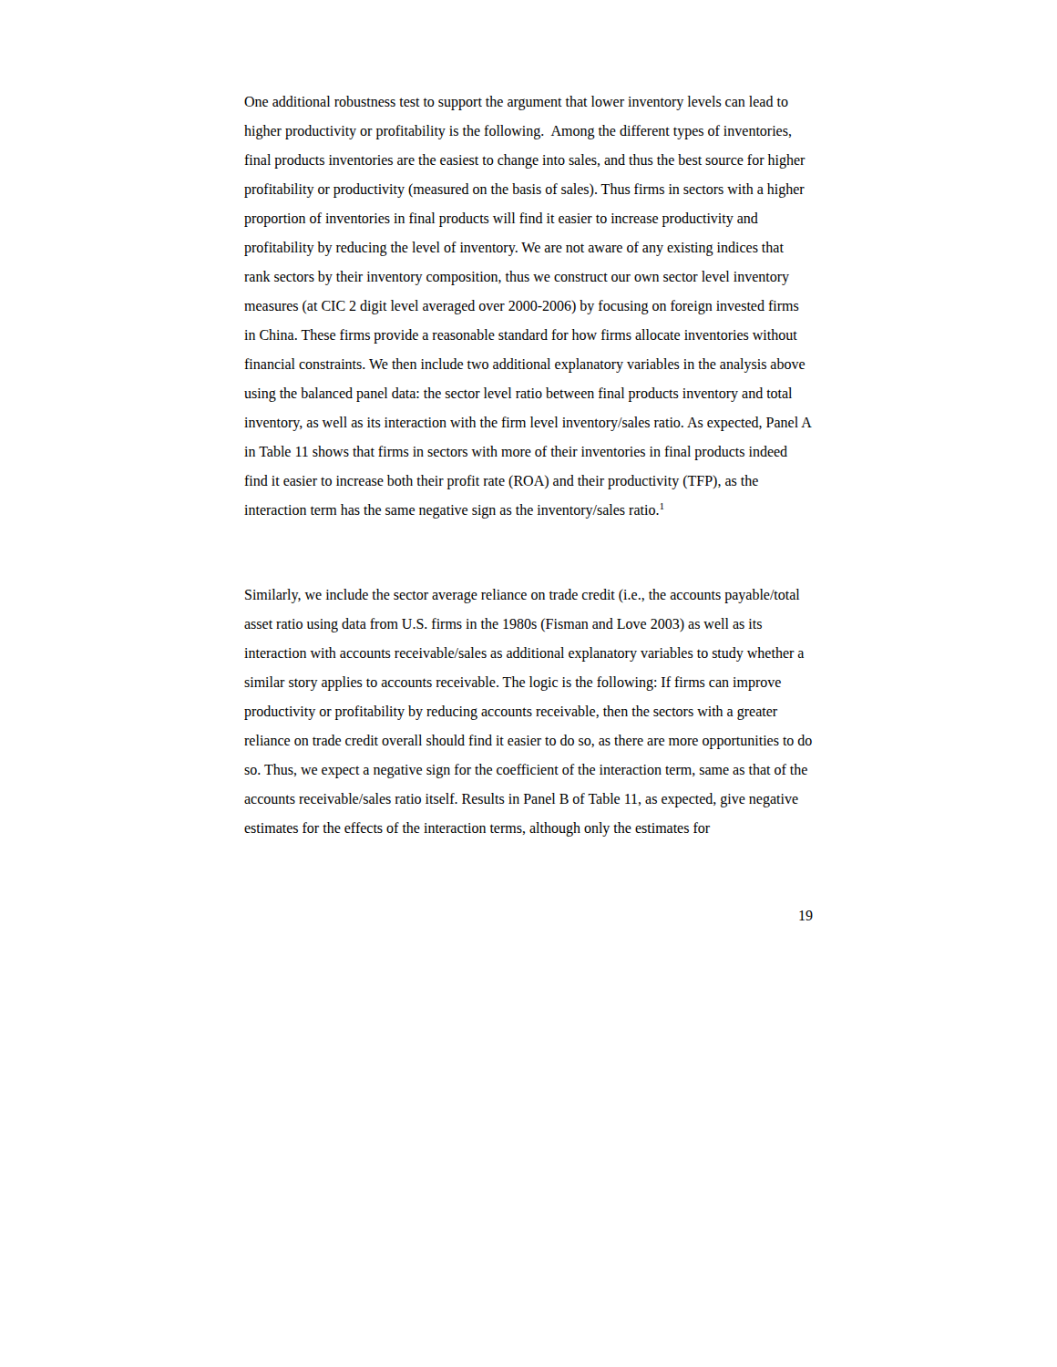One additional robustness test to support the argument that lower inventory levels can lead to higher productivity or profitability is the following. Among the different types of inventories, final products inventories are the easiest to change into sales, and thus the best source for higher profitability or productivity (measured on the basis of sales). Thus firms in sectors with a higher proportion of inventories in final products will find it easier to increase productivity and profitability by reducing the level of inventory. We are not aware of any existing indices that rank sectors by their inventory composition, thus we construct our own sector level inventory measures (at CIC 2 digit level averaged over 2000-2006) by focusing on foreign invested firms in China. These firms provide a reasonable standard for how firms allocate inventories without financial constraints. We then include two additional explanatory variables in the analysis above using the balanced panel data: the sector level ratio between final products inventory and total inventory, as well as its interaction with the firm level inventory/sales ratio. As expected, Panel A in Table 11 shows that firms in sectors with more of their inventories in final products indeed find it easier to increase both their profit rate (ROA) and their productivity (TFP), as the interaction term has the same negative sign as the inventory/sales ratio.1
Similarly, we include the sector average reliance on trade credit (i.e., the accounts payable/total asset ratio using data from U.S. firms in the 1980s (Fisman and Love 2003) as well as its interaction with accounts receivable/sales as additional explanatory variables to study whether a similar story applies to accounts receivable. The logic is the following: If firms can improve productivity or profitability by reducing accounts receivable, then the sectors with a greater reliance on trade credit overall should find it easier to do so, as there are more opportunities to do so. Thus, we expect a negative sign for the coefficient of the interaction term, same as that of the accounts receivable/sales ratio itself. Results in Panel B of Table 11, as expected, give negative estimates for the effects of the interaction terms, although only the estimates for
19